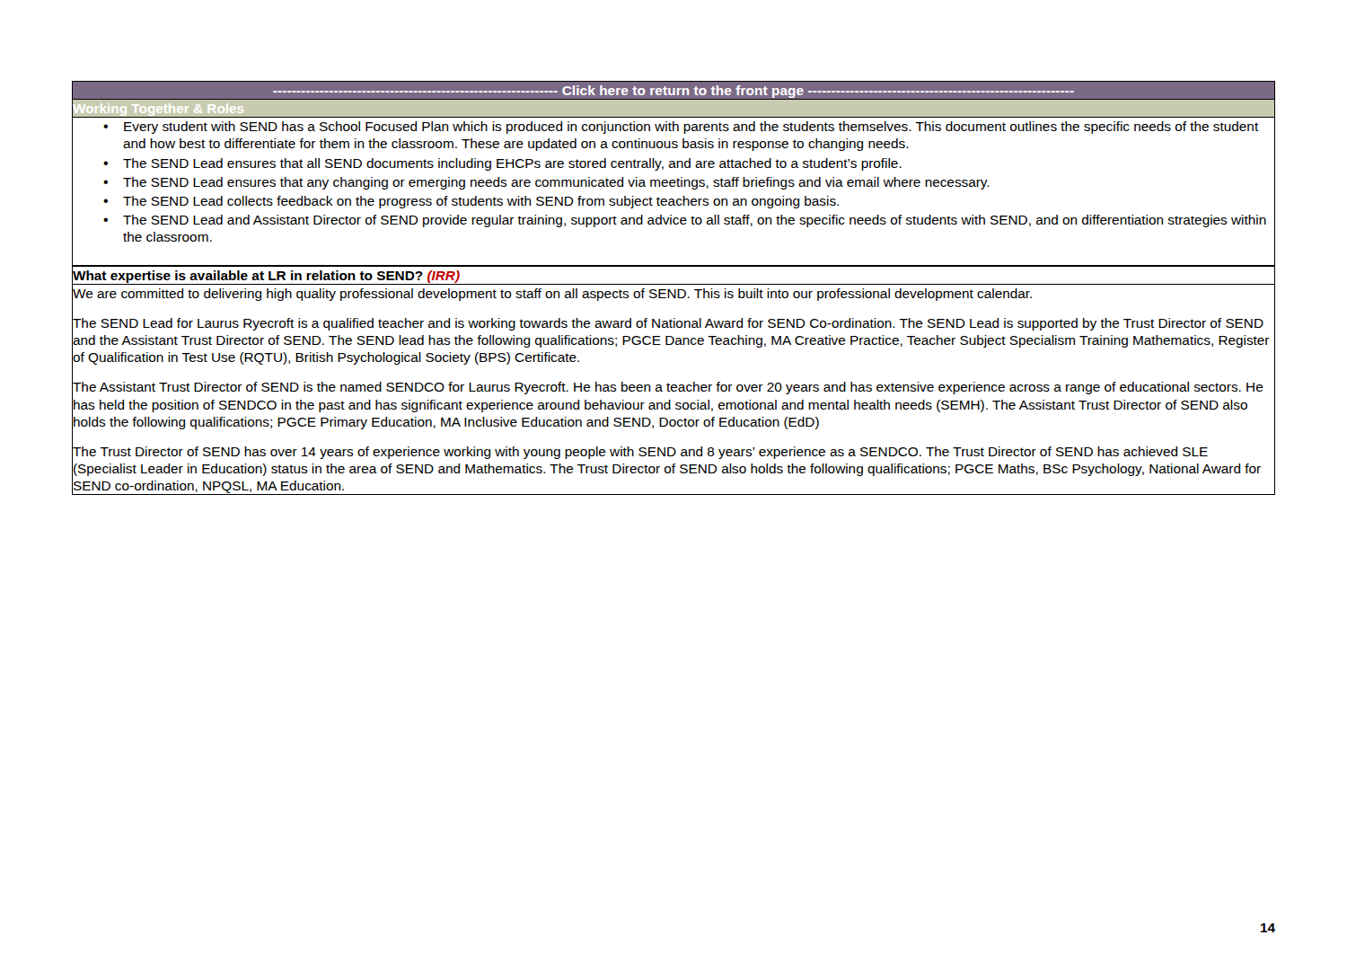| ------------------------------------------------------------- Click here to return to the front page --------------------------------------------------------- |
| Working Together & Roles |
| Every student with SEND has a School Focused Plan which is produced in conjunction with parents and the students themselves. This document outlines the specific needs of the student and how best to differentiate for them in the classroom. These are updated on a continuous basis in response to changing needs. The SEND Lead ensures that all SEND documents including EHCPs are stored centrally, and are attached to a student’s profile. The SEND Lead ensures that any changing or emerging needs are communicated via meetings, staff briefings and via email where necessary. The SEND Lead collects feedback on the progress of students with SEND from subject teachers on an ongoing basis. The SEND Lead and Assistant Director of SEND provide regular training, support and advice to all staff, on the specific needs of students with SEND, and on differentiation strategies within the classroom. |
| What expertise is available at LR in relation to SEND? (IRR) |
| We are committed to delivering high quality professional development to staff on all aspects of SEND. This is built into our professional development calendar. The SEND Lead for Laurus Ryecroft is a qualified teacher and is working towards the award of National Award for SEND Co-ordination. The SEND Lead is supported by the Trust Director of SEND and the Assistant Trust Director of SEND. The SEND lead has the following qualifications; PGCE Dance Teaching, MA Creative Practice, Teacher Subject Specialism Training Mathematics, Register of Qualification in Test Use (RQTU), British Psychological Society (BPS) Certificate. The Assistant Trust Director of SEND is the named SENDCO for Laurus Ryecroft. He has been a teacher for over 20 years and has extensive experience across a range of educational sectors. He has held the position of SENDCO in the past and has significant experience around behaviour and social, emotional and mental health needs (SEMH). The Assistant Trust Director of SEND also holds the following qualifications; PGCE Primary Education, MA Inclusive Education and SEND, Doctor of Education (EdD) The Trust Director of SEND has over 14 years of experience working with young people with SEND and 8 years’ experience as a SENDCO. The Trust Director of SEND has achieved SLE (Specialist Leader in Education) status in the area of SEND and Mathematics. The Trust Director of SEND also holds the following qualifications; PGCE Maths, BSc Psychology, National Award for SEND co-ordination, NPQSL, MA Education. |
14